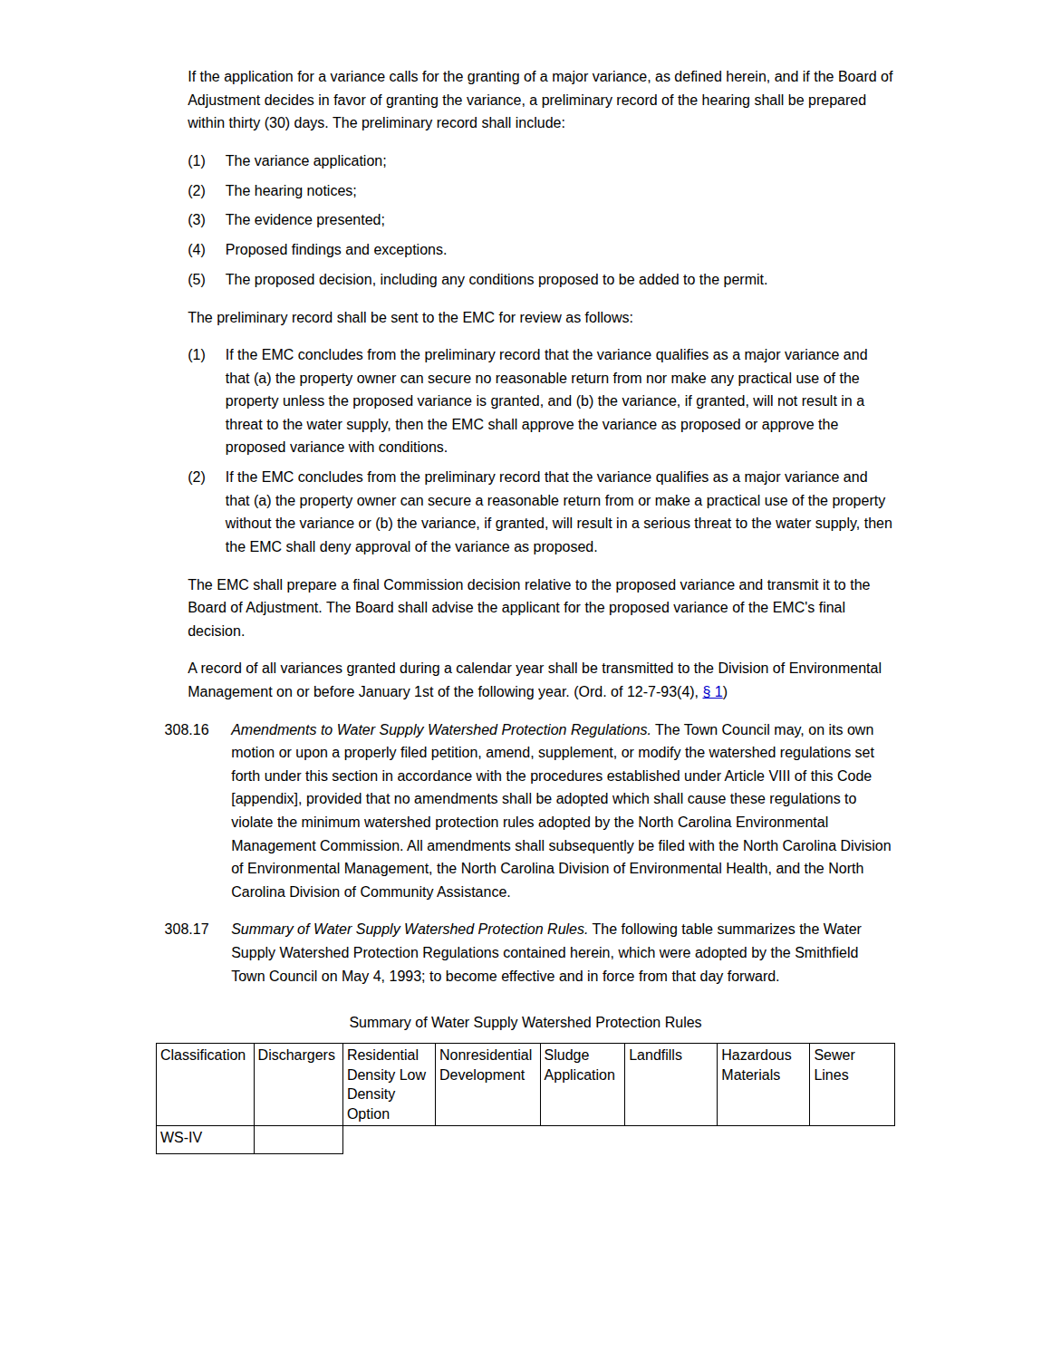If the application for a variance calls for the granting of a major variance, as defined herein, and if the Board of Adjustment decides in favor of granting the variance, a preliminary record of the hearing shall be prepared within thirty (30) days. The preliminary record shall include:
The variance application;
The hearing notices;
The evidence presented;
Proposed findings and exceptions.
The proposed decision, including any conditions proposed to be added to the permit.
The preliminary record shall be sent to the EMC for review as follows:
If the EMC concludes from the preliminary record that the variance qualifies as a major variance and that (a) the property owner can secure no reasonable return from nor make any practical use of the property unless the proposed variance is granted, and (b) the variance, if granted, will not result in a threat to the water supply, then the EMC shall approve the variance as proposed or approve the proposed variance with conditions.
If the EMC concludes from the preliminary record that the variance qualifies as a major variance and that (a) the property owner can secure a reasonable return from or make a practical use of the property without the variance or (b) the variance, if granted, will result in a serious threat to the water supply, then the EMC shall deny approval of the variance as proposed.
The EMC shall prepare a final Commission decision relative to the proposed variance and transmit it to the Board of Adjustment. The Board shall advise the applicant for the proposed variance of the EMC's final decision.
A record of all variances granted during a calendar year shall be transmitted to the Division of Environmental Management on or before January 1st of the following year. (Ord. of 12-7-93(4), § 1)
308.16
Amendments to Water Supply Watershed Protection Regulations. The Town Council may, on its own motion or upon a properly filed petition, amend, supplement, or modify the watershed regulations set forth under this section in accordance with the procedures established under Article VIII of this Code [appendix], provided that no amendments shall be adopted which shall cause these regulations to violate the minimum watershed protection rules adopted by the North Carolina Environmental Management Commission. All amendments shall subsequently be filed with the North Carolina Division of Environmental Management, the North Carolina Division of Environmental Health, and the North Carolina Division of Community Assistance.
308.17
Summary of Water Supply Watershed Protection Rules. The following table summarizes the Water Supply Watershed Protection Regulations contained herein, which were adopted by the Smithfield Town Council on May 4, 1993; to become effective and in force from that day forward.
Summary of Water Supply Watershed Protection Rules
| Classification | Dischargers | Residential Density Low Density Option | Nonresidential Development | Sludge Application | Landfills | Hazardous Materials | Sewer Lines |
| WS-IV | | | | | | | |